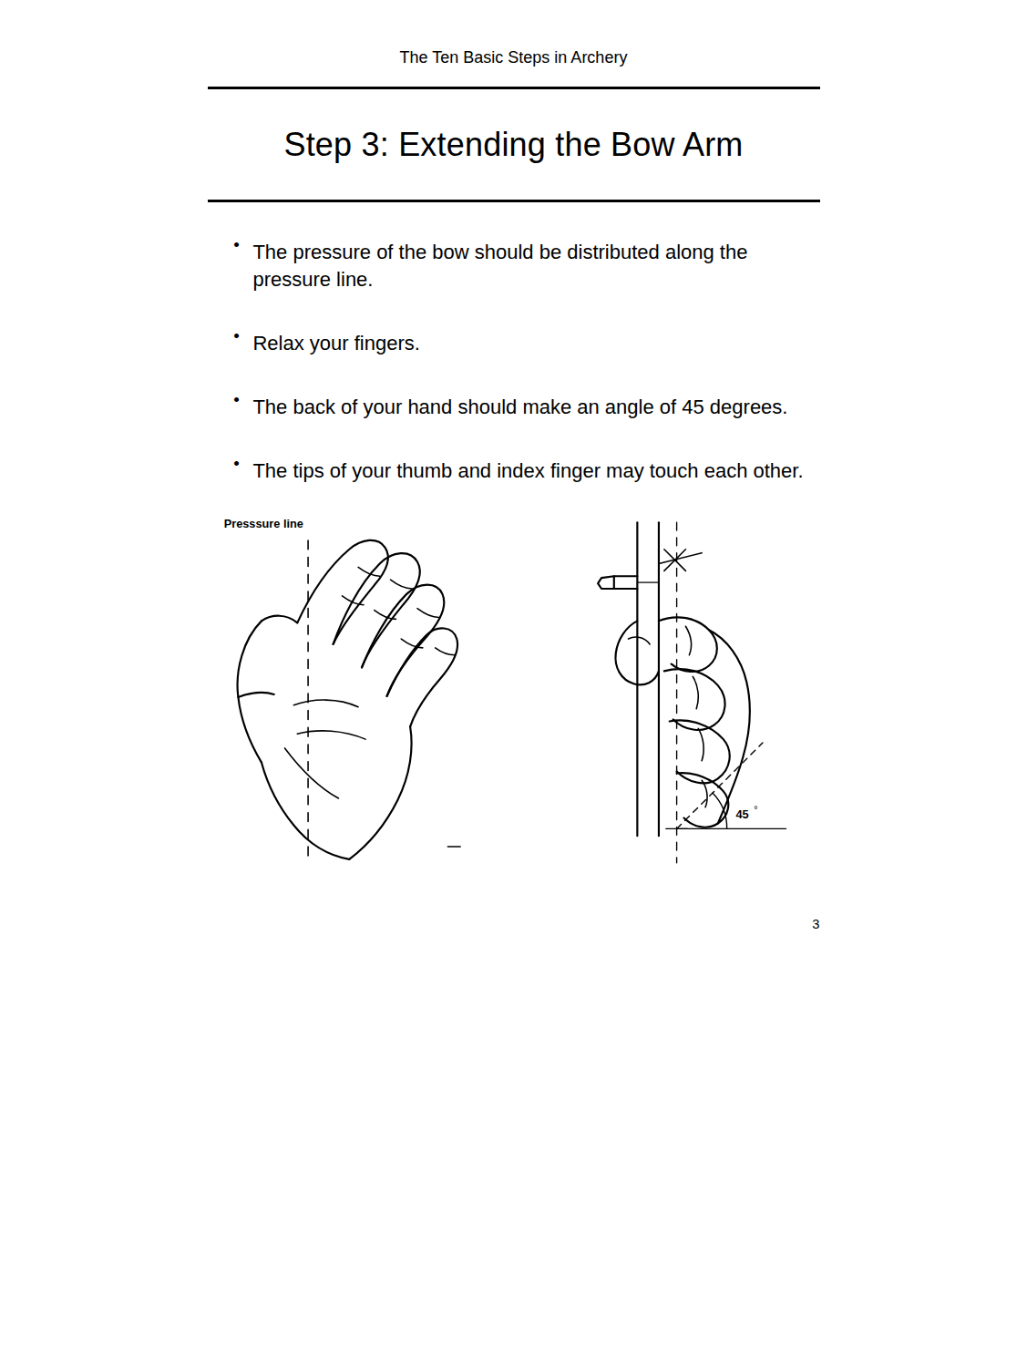The Ten Basic Steps in Archery
Step 3: Extending the Bow Arm
The pressure of the bow should be distributed along the pressure line.
Relax your fingers.
The back of your hand should make an angle of 45 degrees.
The tips of your thumb and index finger may touch each other.
Presssure line 45 °
3